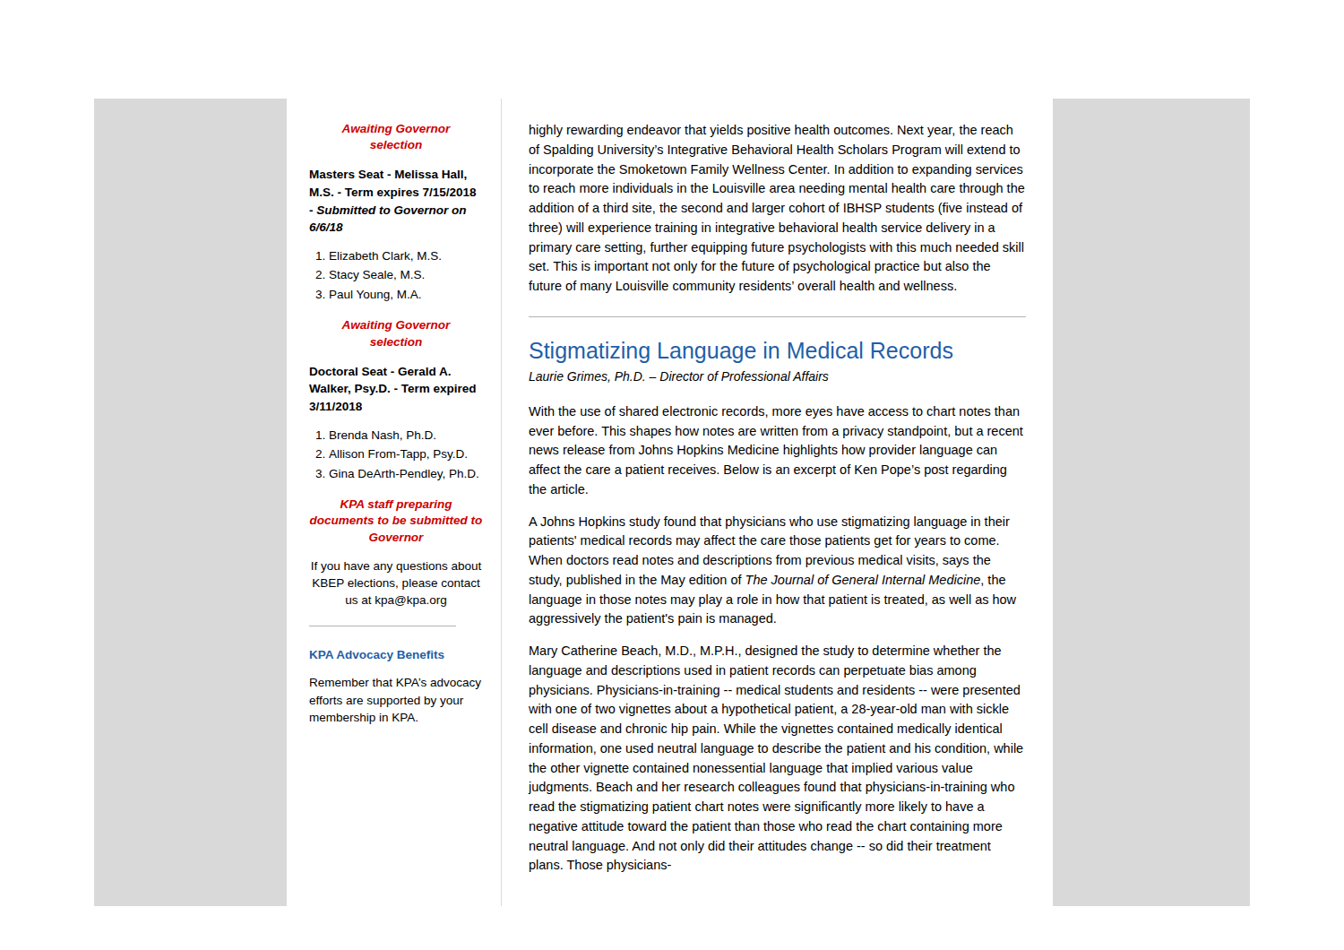Awaiting Governor
selection
Masters Seat - Melissa Hall, M.S. - Term expires 7/15/2018 - Submitted to Governor on 6/6/18
Elizabeth Clark, M.S.
Stacy Seale, M.S.
Paul Young, M.A.
Awaiting Governor
selection
Doctoral Seat - Gerald A. Walker, Psy.D. - Term expired 3/11/2018
Brenda Nash, Ph.D.
Allison From-Tapp, Psy.D.
Gina DeArth-Pendley, Ph.D.
KPA staff preparing documents to be submitted to Governor
If you have any questions about KBEP elections, please contact us at kpa@kpa.org
KPA Advocacy Benefits
Remember that KPA’s advocacy efforts are supported by your membership in KPA.
highly rewarding endeavor that yields positive health outcomes. Next year, the reach of Spalding University’s Integrative Behavioral Health Scholars Program will extend to incorporate the Smoketown Family Wellness Center. In addition to expanding services to reach more individuals in the Louisville area needing mental health care through the addition of a third site, the second and larger cohort of IBHSP students (five instead of three) will experience training in integrative behavioral health service delivery in a primary care setting, further equipping future psychologists with this much needed skill set. This is important not only for the future of psychological practice but also the future of many Louisville community residents’ overall health and wellness.
Stigmatizing Language in Medical Records
Laurie Grimes, Ph.D. – Director of Professional Affairs
With the use of shared electronic records, more eyes have access to chart notes than ever before. This shapes how notes are written from a privacy standpoint, but a recent news release from Johns Hopkins Medicine highlights how provider language can affect the care a patient receives. Below is an excerpt of Ken Pope’s post regarding the article.
A Johns Hopkins study found that physicians who use stigmatizing language in their patients' medical records may affect the care those patients get for years to come. When doctors read notes and descriptions from previous medical visits, says the study, published in the May edition of The Journal of General Internal Medicine, the language in those notes may play a role in how that patient is treated, as well as how aggressively the patient's pain is managed.
Mary Catherine Beach, M.D., M.P.H., designed the study to determine whether the language and descriptions used in patient records can perpetuate bias among physicians. Physicians-in-training -- medical students and residents -- were presented with one of two vignettes about a hypothetical patient, a 28-year-old man with sickle cell disease and chronic hip pain. While the vignettes contained medically identical information, one used neutral language to describe the patient and his condition, while the other vignette contained nonessential language that implied various value judgments. Beach and her research colleagues found that physicians-in-training who read the stigmatizing patient chart notes were significantly more likely to have a negative attitude toward the patient than those who read the chart containing more neutral language. And not only did their attitudes change -- so did their treatment plans. Those physicians-